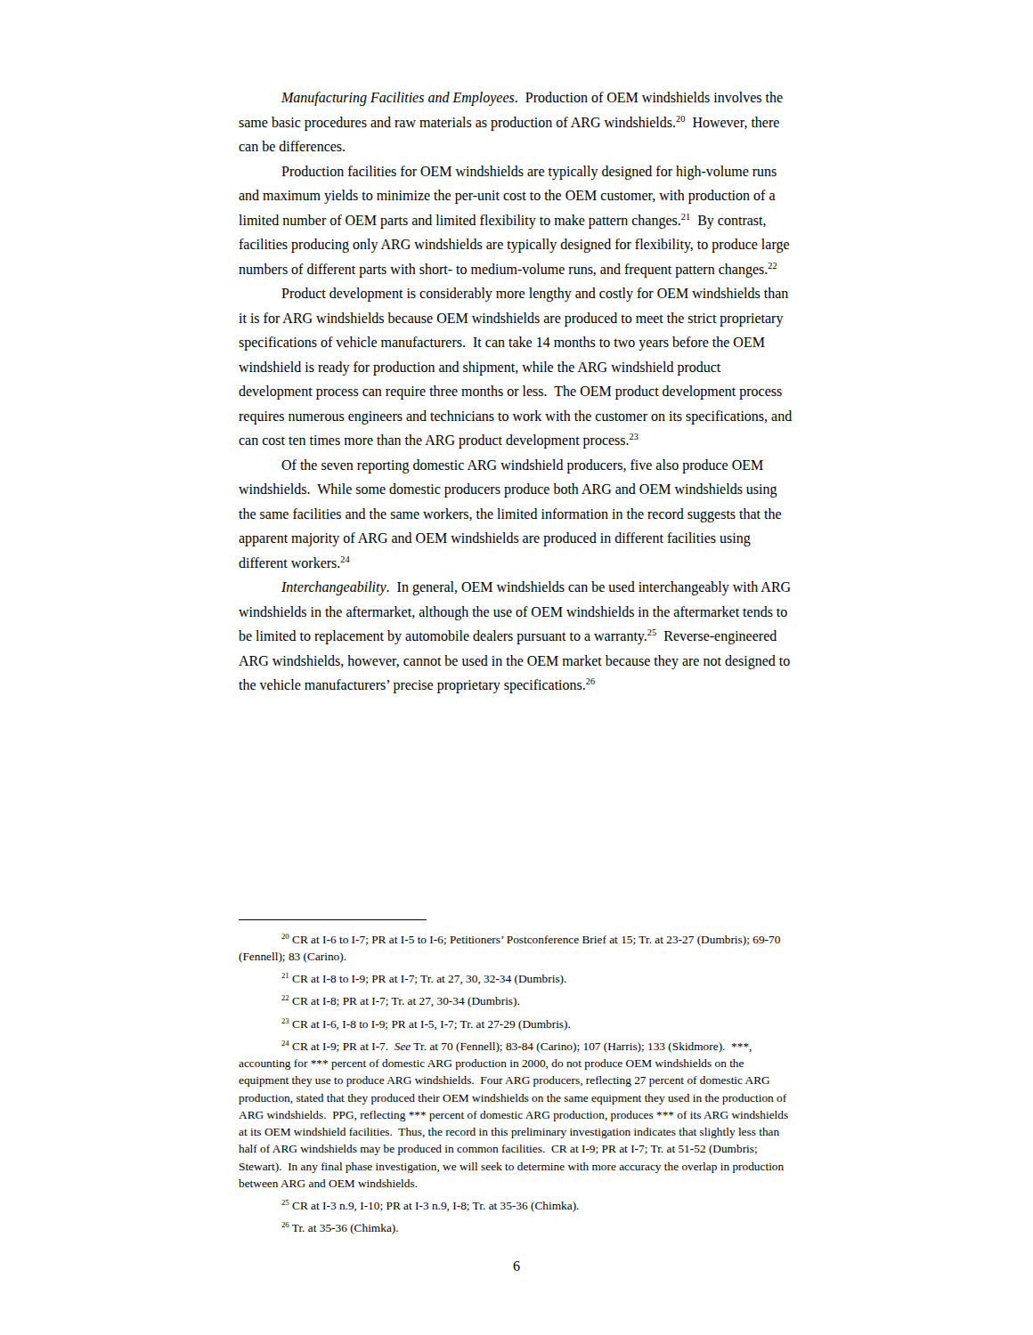Manufacturing Facilities and Employees. Production of OEM windshields involves the same basic procedures and raw materials as production of ARG windshields.20 However, there can be differences.
Production facilities for OEM windshields are typically designed for high-volume runs and maximum yields to minimize the per-unit cost to the OEM customer, with production of a limited number of OEM parts and limited flexibility to make pattern changes.21 By contrast, facilities producing only ARG windshields are typically designed for flexibility, to produce large numbers of different parts with short- to medium-volume runs, and frequent pattern changes.22
Product development is considerably more lengthy and costly for OEM windshields than it is for ARG windshields because OEM windshields are produced to meet the strict proprietary specifications of vehicle manufacturers. It can take 14 months to two years before the OEM windshield is ready for production and shipment, while the ARG windshield product development process can require three months or less. The OEM product development process requires numerous engineers and technicians to work with the customer on its specifications, and can cost ten times more than the ARG product development process.23
Of the seven reporting domestic ARG windshield producers, five also produce OEM windshields. While some domestic producers produce both ARG and OEM windshields using the same facilities and the same workers, the limited information in the record suggests that the apparent majority of ARG and OEM windshields are produced in different facilities using different workers.24
Interchangeability. In general, OEM windshields can be used interchangeably with ARG windshields in the aftermarket, although the use of OEM windshields in the aftermarket tends to be limited to replacement by automobile dealers pursuant to a warranty.25 Reverse-engineered ARG windshields, however, cannot be used in the OEM market because they are not designed to the vehicle manufacturers’ precise proprietary specifications.26
20 CR at I-6 to I-7; PR at I-5 to I-6; Petitioners’ Postconference Brief at 15; Tr. at 23-27 (Dumbris); 69-70 (Fennell); 83 (Carino).
21 CR at I-8 to I-9; PR at I-7; Tr. at 27, 30, 32-34 (Dumbris).
22 CR at I-8; PR at I-7; Tr. at 27, 30-34 (Dumbris).
23 CR at I-6, I-8 to I-9; PR at I-5, I-7; Tr. at 27-29 (Dumbris).
24 CR at I-9; PR at I-7. See Tr. at 70 (Fennell); 83-84 (Carino); 107 (Harris); 133 (Skidmore). ***, accounting for *** percent of domestic ARG production in 2000, do not produce OEM windshields on the equipment they use to produce ARG windshields. Four ARG producers, reflecting 27 percent of domestic ARG production, stated that they produced their OEM windshields on the same equipment they used in the production of ARG windshields. PPG, reflecting *** percent of domestic ARG production, produces *** of its ARG windshields at its OEM windshield facilities. Thus, the record in this preliminary investigation indicates that slightly less than half of ARG windshields may be produced in common facilities. CR at I-9; PR at I-7; Tr. at 51-52 (Dumbris; Stewart). In any final phase investigation, we will seek to determine with more accuracy the overlap in production between ARG and OEM windshields.
25 CR at I-3 n.9, I-10; PR at I-3 n.9, I-8; Tr. at 35-36 (Chimka).
26 Tr. at 35-36 (Chimka).
6